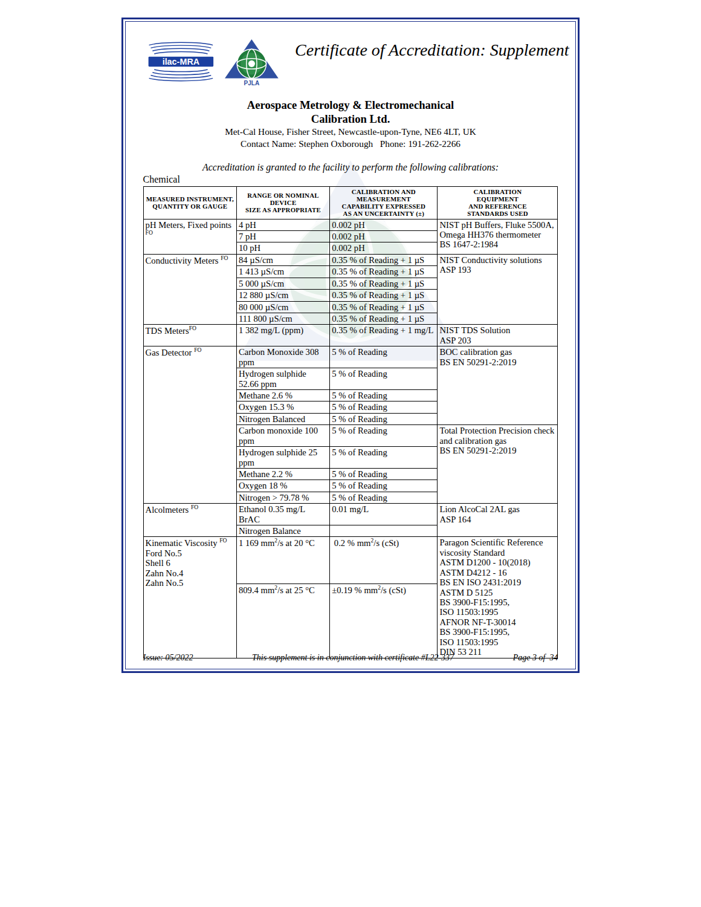ilac-MRA PJLA
Certificate of Accreditation: Supplement
Aerospace Metrology & Electromechanical
Calibration Ltd.
Met-Cal House, Fisher Street, Newcastle-upon-Tyne, NE6 4LT, UK
Contact Name: Stephen Oxborough Phone: 191-262-2266
Accreditation is granted to the facility to perform the following calibrations:
Chemical
| MEASURED INSTRUMENT, QUANTITY OR GAUGE | RANGE OR NOMINAL DEVICE SIZE AS APPROPRIATE | CALIBRATION AND MEASUREMENT CAPABILITY EXPRESSED AS AN UNCERTAINTY (±) | CALIBRATION EQUIPMENT AND REFERENCE STANDARDS USED |
| --- | --- | --- | --- |
| pH Meters, Fixed points FO | 4 pH | 0.002 pH | NIST pH Buffers, Fluke 5500A, Omega HH376 thermometer BS 1647-2:1984 |
| 7 pH | 0.002 pH |
| 10 pH | 0.002 pH |
| Conductivity Meters FO | 84 µS/cm | 0.35 % of Reading + 1 µS | NIST Conductivity solutions ASP 193 |
| 1 413 µS/cm | 0.35 % of Reading + 1 µS |
| 5 000 µS/cm | 0.35 % of Reading + 1 µS |
| 12 880 µS/cm | 0.35 % of Reading + 1 µS |
| 80 000 µS/cm | 0.35 % of Reading + 1 µS |
| 111 800 µS/cm | 0.35 % of Reading + 1 µS |
| TDS Meters FO | 1 382 mg/L (ppm) | 0.35 % of Reading + 1 mg/L | NIST TDS Solution ASP 203 |
| Gas Detector FO | Carbon Monoxide 308 ppm | 5 % of Reading | BOC calibration gas BS EN 50291-2:2019 |
| Hydrogen sulphide 52.66 ppm | 5 % of Reading |
| Methane 2.6 % | 5 % of Reading |
| Oxygen 15.3 % | 5 % of Reading |
| Nitrogen Balanced | 5 % of Reading |
| Carbon monoxide 100 ppm | 5 % of Reading | Total Protection Precision check and calibration gas BS EN 50291-2:2019 |
| Hydrogen sulphide 25 ppm | 5 % of Reading |
| Methane 2.2 % | 5 % of Reading |
| Oxygen 18 % | 5 % of Reading |
| Nitrogen > 79.78 % | 5 % of Reading |
| Alcolmeters FO | Ethanol 0.35 mg/L BrAC | 0.01 mg/L | Lion AlcoCal 2AL gas ASP 164 |
| Nitrogen Balance | |
| Kinematic Viscosity FO Ford No.5 Shell 6 Zahn No.4 Zahn No.5 | 1 169 mm 2 /s at 20 °C | 0.2 % mm 2 /s (cSt) | Paragon Scientific Reference viscosity Standard ASTM D1200 - 10(2018) ASTM D4212 - 16 BS EN ISO 2431:2019 ASTM D 5125 BS 3900-F15:1995, ISO 11503:1995 AFNOR NF-T-30014 BS 3900-F15:1995, ISO 11503:1995 DIN 53 211 |
| 809.4 mm 2 /s at 25 °C | ±0.19 % mm 2 /s (cSt) |
Issue: 05/2022
This supplement is in conjunction with certificate #L22-337
Page 3 of 34